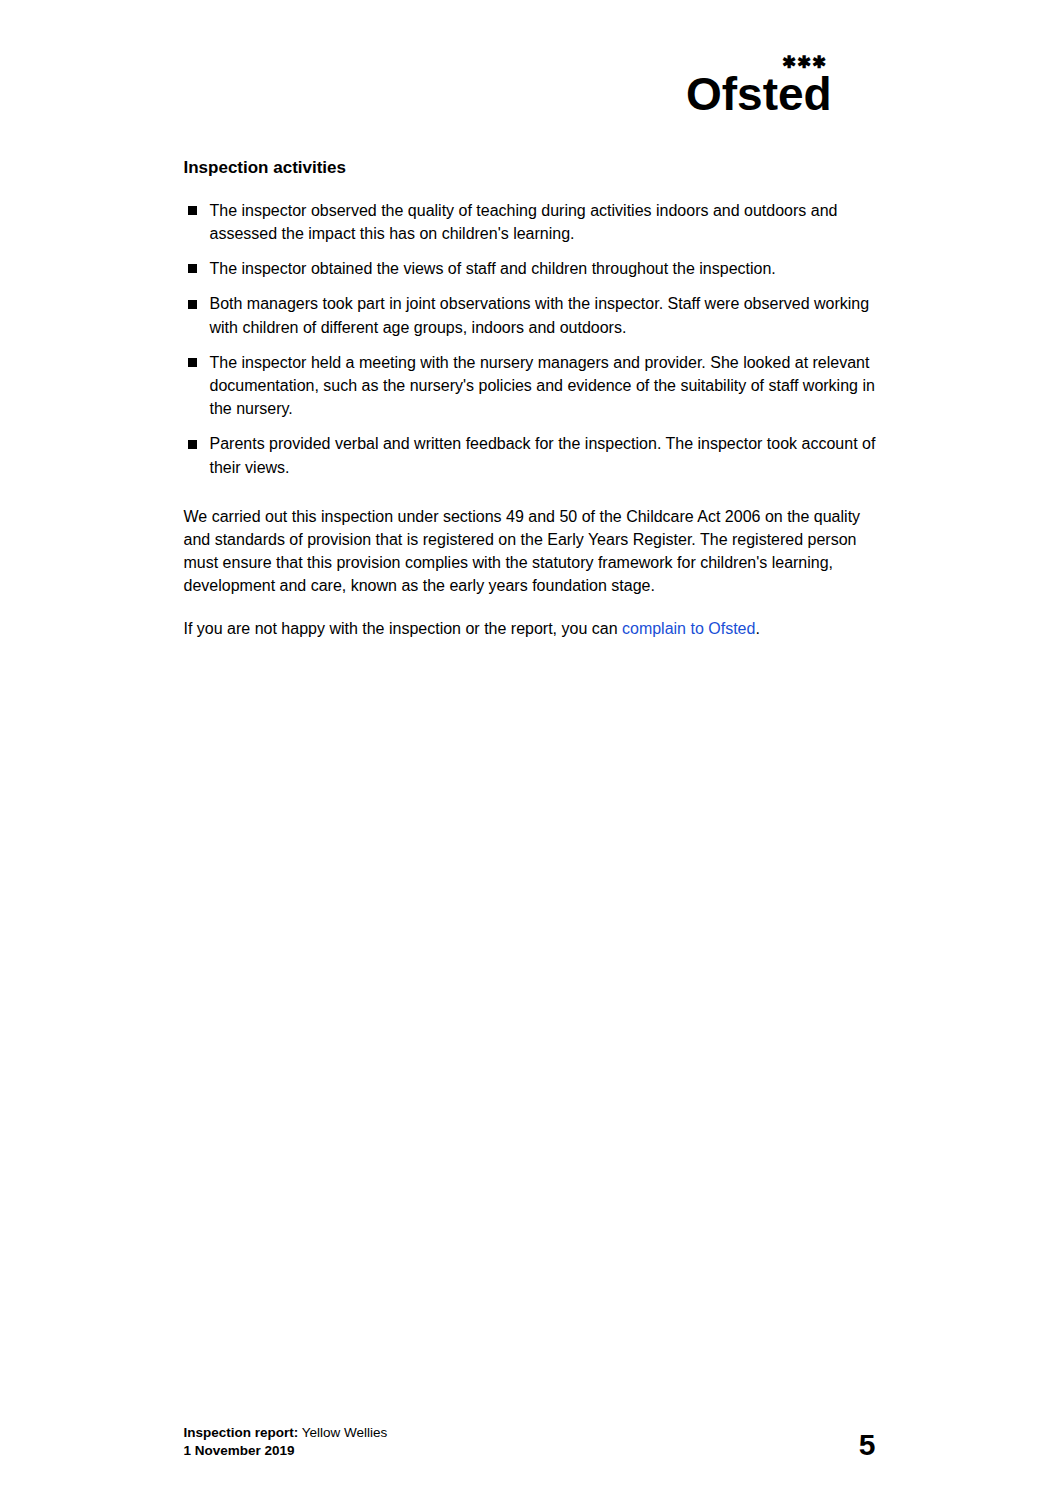Ofsted ✱✱✱ Ofsted
Inspection activities
The inspector observed the quality of teaching during activities indoors and outdoors and assessed the impact this has on children's learning.
The inspector obtained the views of staff and children throughout the inspection.
Both managers took part in joint observations with the inspector. Staff were observed working with children of different age groups, indoors and outdoors.
The inspector held a meeting with the nursery managers and provider. She looked at relevant documentation, such as the nursery's policies and evidence of the suitability of staff working in the nursery.
Parents provided verbal and written feedback for the inspection. The inspector took account of their views.
We carried out this inspection under sections 49 and 50 of the Childcare Act 2006 on the quality and standards of provision that is registered on the Early Years Register. The registered person must ensure that this provision complies with the statutory framework for children's learning, development and care, known as the early years foundation stage.
If you are not happy with the inspection or the report, you can complain to Ofsted.
Inspection report: Yellow Wellies
1 November 2019
5